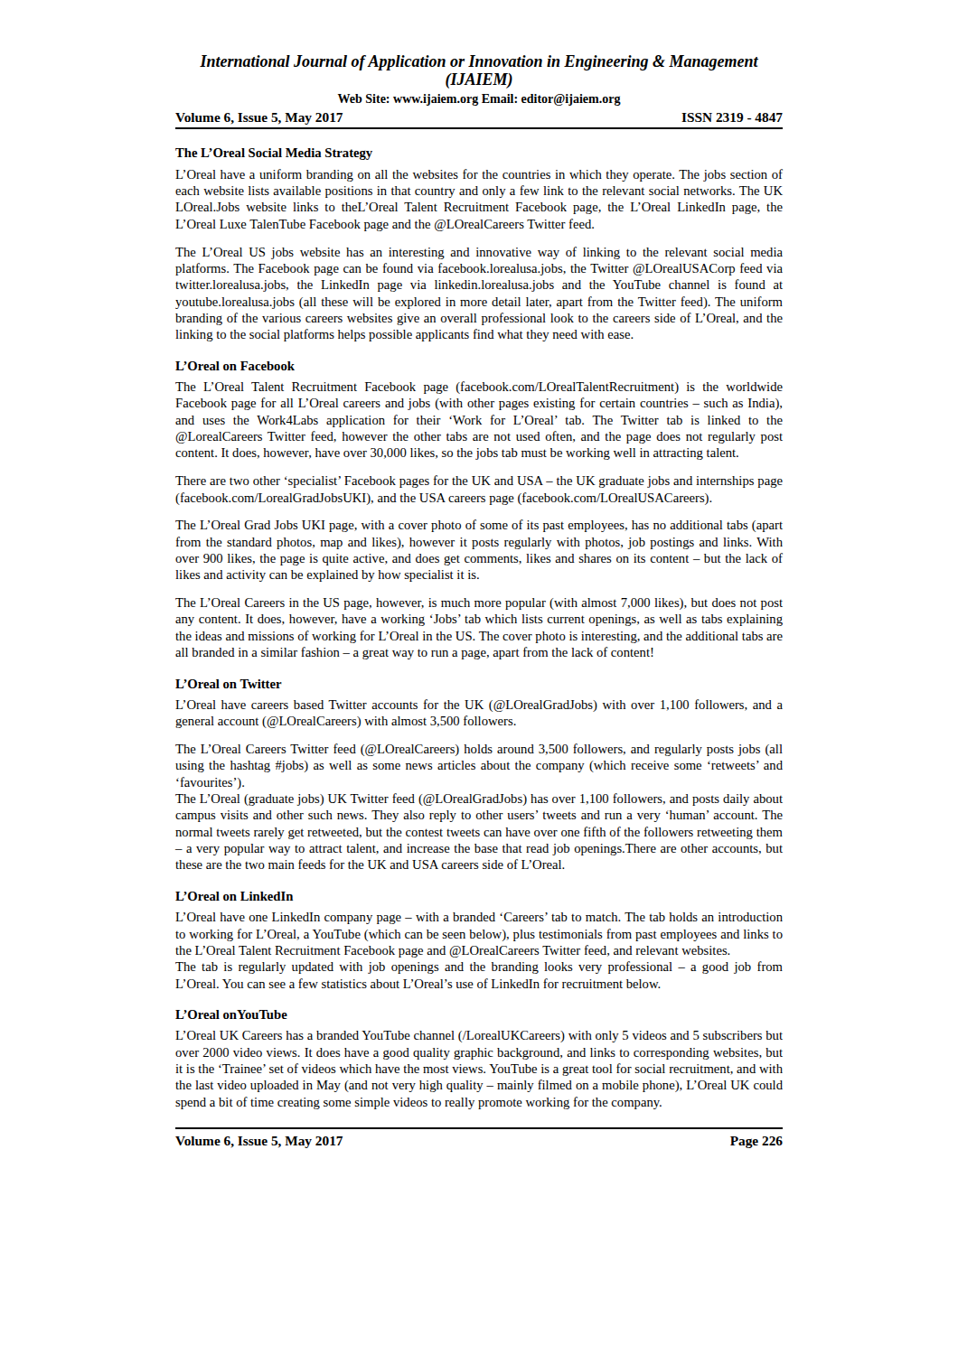International Journal of Application or Innovation in Engineering & Management (IJAIEM)
Web Site: www.ijaiem.org Email: editor@ijaiem.org
Volume 6, Issue 5, May 2017 ISSN 2319 - 4847
The L’Oreal Social Media Strategy
L’Oreal have a uniform branding on all the websites for the countries in which they operate. The jobs section of each website lists available positions in that country and only a few link to the relevant social networks. The UK LOreal.Jobs website links to theL’Oreal Talent Recruitment Facebook page, the L’Oreal LinkedIn page, the L’Oreal Luxe TalenTube Facebook page and the @LOrealCareers Twitter feed.
The L’Oreal US jobs website has an interesting and innovative way of linking to the relevant social media platforms. The Facebook page can be found via facebook.lorealusa.jobs, the Twitter @LOrealUSACorp feed via twitter.lorealusa.jobs, the LinkedIn page via linkedin.lorealusa.jobs and the YouTube channel is found at youtube.lorealusa.jobs (all these will be explored in more detail later, apart from the Twitter feed). The uniform branding of the various careers websites give an overall professional look to the careers side of L’Oreal, and the linking to the social platforms helps possible applicants find what they need with ease.
L’Oreal on Facebook
The L’Oreal Talent Recruitment Facebook page (facebook.com/LOrealTalentRecruitment) is the worldwide Facebook page for all L’Oreal careers and jobs (with other pages existing for certain countries – such as India), and uses the Work4Labs application for their ‘Work for L’Oreal’ tab. The Twitter tab is linked to the @LorealCareers Twitter feed, however the other tabs are not used often, and the page does not regularly post content. It does, however, have over 30,000 likes, so the jobs tab must be working well in attracting talent.
There are two other ‘specialist’ Facebook pages for the UK and USA – the UK graduate jobs and internships page (facebook.com/LorealGradJobsUKI), and the USA careers page (facebook.com/LOrealUSACareers).
The L’Oreal Grad Jobs UKI page, with a cover photo of some of its past employees, has no additional tabs (apart from the standard photos, map and likes), however it posts regularly with photos, job postings and links. With over 900 likes, the page is quite active, and does get comments, likes and shares on its content – but the lack of likes and activity can be explained by how specialist it is.
The L’Oreal Careers in the US page, however, is much more popular (with almost 7,000 likes), but does not post any content. It does, however, have a working ‘Jobs’ tab which lists current openings, as well as tabs explaining the ideas and missions of working for L’Oreal in the US. The cover photo is interesting, and the additional tabs are all branded in a similar fashion – a great way to run a page, apart from the lack of content!
L’Oreal on Twitter
L’Oreal have careers based Twitter accounts for the UK (@LOrealGradJobs) with over 1,100 followers, and a general account (@LOrealCareers) with almost 3,500 followers.
The L’Oreal Careers Twitter feed (@LOrealCareers) holds around 3,500 followers, and regularly posts jobs (all using the hashtag #jobs) as well as some news articles about the company (which receive some ‘retweets’ and ‘favourites’).
The L’Oreal (graduate jobs) UK Twitter feed (@LOrealGradJobs) has over 1,100 followers, and posts daily about campus visits and other such news. They also reply to other users’ tweets and run a very ‘human’ account. The normal tweets rarely get retweeted, but the contest tweets can have over one fifth of the followers retweeting them – a very popular way to attract talent, and increase the base that read job openings.There are other accounts, but these are the two main feeds for the UK and USA careers side of L’Oreal.
L’Oreal on LinkedIn
L’Oreal have one LinkedIn company page – with a branded ‘Careers’ tab to match. The tab holds an introduction to working for L’Oreal, a YouTube (which can be seen below), plus testimonials from past employees and links to the L’Oreal Talent Recruitment Facebook page and @LOrealCareers Twitter feed, and relevant websites.
The tab is regularly updated with job openings and the branding looks very professional – a good job from L’Oreal. You can see a few statistics about L’Oreal’s use of LinkedIn for recruitment below.
L’Oreal onYouTube
L’Oreal UK Careers has a branded YouTube channel (/LorealUKCareers) with only 5 videos and 5 subscribers but over 2000 video views. It does have a good quality graphic background, and links to corresponding websites, but it is the ‘Trainee’ set of videos which have the most views. YouTube is a great tool for social recruitment, and with the last video uploaded in May (and not very high quality – mainly filmed on a mobile phone), L’Oreal UK could spend a bit of time creating some simple videos to really promote working for the company.
Volume 6, Issue 5, May 2017 Page 226